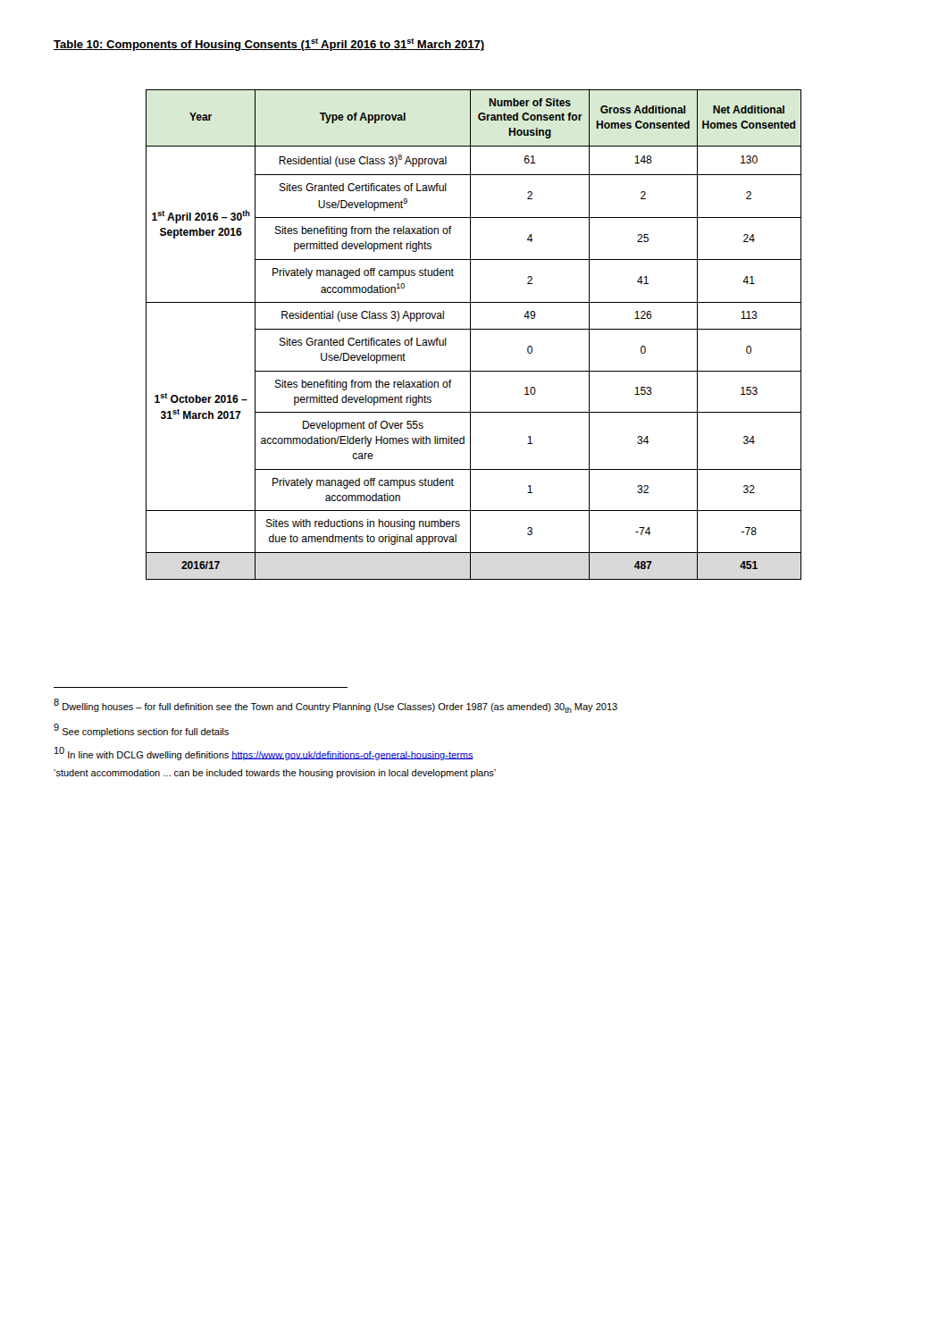Table 10: Components of Housing Consents (1st April 2016 to 31st March 2017)
| Year | Type of Approval | Number of Sites Granted Consent for Housing | Gross Additional Homes Consented | Net Additional Homes Consented |
| --- | --- | --- | --- | --- |
| 1 st April 2016 – 30 th September 2016 | Residential (use Class 3) 8 Approval | 61 | 148 | 130 |
| Sites Granted Certificates of Lawful Use/Development 9 | 2 | 2 | 2 |
| Sites benefiting from the relaxation of permitted development rights | 4 | 25 | 24 |
| Privately managed off campus student accommodation 10 | 2 | 41 | 41 |
| 1 st October 2016 – 31 st March 2017 | Residential (use Class 3) Approval | 49 | 126 | 113 |
| Sites Granted Certificates of Lawful Use/Development | 0 | 0 | 0 |
| Sites benefiting from the relaxation of permitted development rights | 10 | 153 | 153 |
| Development of Over 55s accommodation/Elderly Homes with limited care | 1 | 34 | 34 |
| Privately managed off campus student accommodation | 1 | 32 | 32 |
| | Sites with reductions in housing numbers due to amendments to original approval | 3 | -74 | -78 |
| 2016/17 | | | 487 | 451 |
8 Dwelling houses – for full definition see the Town and Country Planning (Use Classes) Order 1987 (as amended) 30th May 2013
9 See completions section for full details
10 In line with DCLG dwelling definitions https://www.gov.uk/definitions-of-general-housing-terms
‘student accommodation ... can be included towards the housing provision in local development plans’